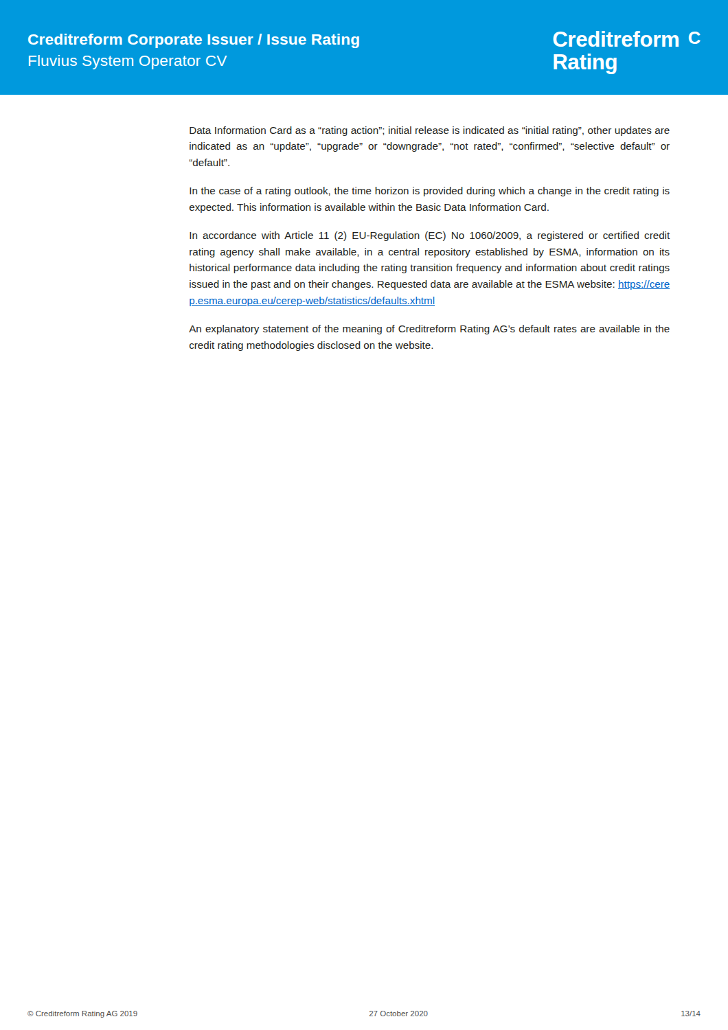Creditreform Corporate Issuer / Issue Rating
Fluvius System Operator CV
Creditreform C
Rating
Data Information Card as a “rating action”; initial release is indicated as “initial rating”, other updates are indicated as an “update”, “upgrade” or “downgrade”, “not rated”, “confirmed”, “selective default” or “default”.
In the case of a rating outlook, the time horizon is provided during which a change in the credit rating is expected. This information is available within the Basic Data Information Card.
In accordance with Article 11 (2) EU-Regulation (EC) No 1060/2009, a registered or certified credit rating agency shall make available, in a central repository established by ESMA, information on its historical performance data including the rating transition frequency and information about credit ratings issued in the past and on their changes. Requested data are available at the ESMA website: https://cerep.esma.europa.eu/cerep-web/statistics/defaults.xhtml
An explanatory statement of the meaning of Creditreform Rating AG’s default rates are available in the credit rating methodologies disclosed on the website.
© Creditreform Rating AG 2019
27 October 2020
13/14